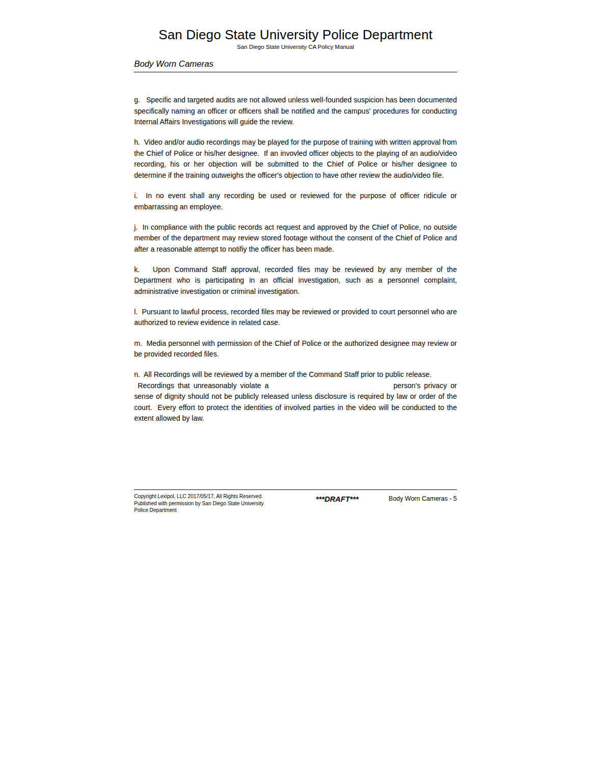San Diego State University Police Department
San Diego State University CA Policy Manual
Body Worn Cameras
g. Specific and targeted audits are not allowed unless well-founded suspicion has been documented specifically naming an officer or officers shall be notified and the campus' procedures for conducting Internal Affairs Investigations will guide the review.
h. Video and/or audio recordings may be played for the purpose of training with written approval from the Chief of Police or his/her designee. If an invovled officer objects to the playing of an audio/video recording, his or her objection will be submitted to the Chief of Police or his/her designee to determine if the training outweighs the officer's objection to have other review the audio/video file.
i. In no event shall any recording be used or reviewed for the purpose of officer ridicule or embarrassing an employee.
j. In compliance with the public records act request and approved by the Chief of Police, no outside member of the department may review stored footage without the consent of the Chief of Police and after a reasonable attempt to notifiy the officer has been made.
k. Upon Command Staff approval, recorded files may be reviewed by any member of the Department who is participating in an official investigation, such as a personnel complaint, administrative investigation or criminal investigation.
l. Pursuant to lawful process, recorded files may be reviewed or provided to court personnel who are authorized to review evidence in related case.
m. Media personnel with permission of the Chief of Police or the authorized designee may review or be provided recorded files.
n. All Recordings will be reviewed by a member of the Command Staff prior to public release.
Recordings that unreasonably violate a person's privacy or sense of dignity should not be publicly released unless disclosure is required by law or order of the court. Every effort to protect the identities of involved parties in the video will be conducted to the extent allowed by law.
Copyright Lexipol, LLC 2017/05/17, All Rights Reserved.
Published with permission by San Diego State University
Police Department
***DRAFT***
Body Worn Cameras - 5